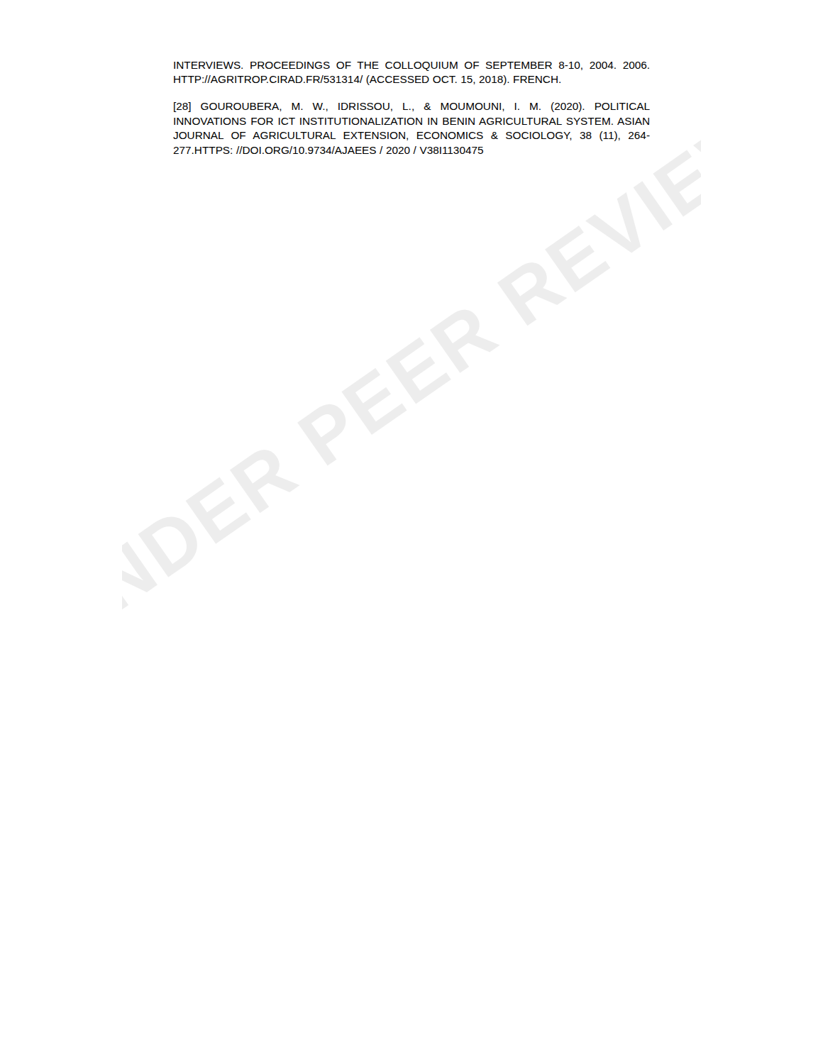UNDER PEER REVIEW
INTERVIEWS. PROCEEDINGS OF THE COLLOQUIUM OF SEPTEMBER 8-10, 2004. 2006. HTTP://AGRITROP.CIRAD.FR/531314/ (ACCESSED OCT. 15, 2018). FRENCH.
[28] GOUROUBERA, M. W., IDRISSOU, L., & MOUMOUNI, I. M. (2020). POLITICAL INNOVATIONS FOR ICT INSTITUTIONALIZATION IN BENIN AGRICULTURAL SYSTEM. ASIAN JOURNAL OF AGRICULTURAL EXTENSION, ECONOMICS & SOCIOLOGY, 38 (11), 264-277.HTTPS: //DOI.ORG/10.9734/AJAEES / 2020 / V38I1130475